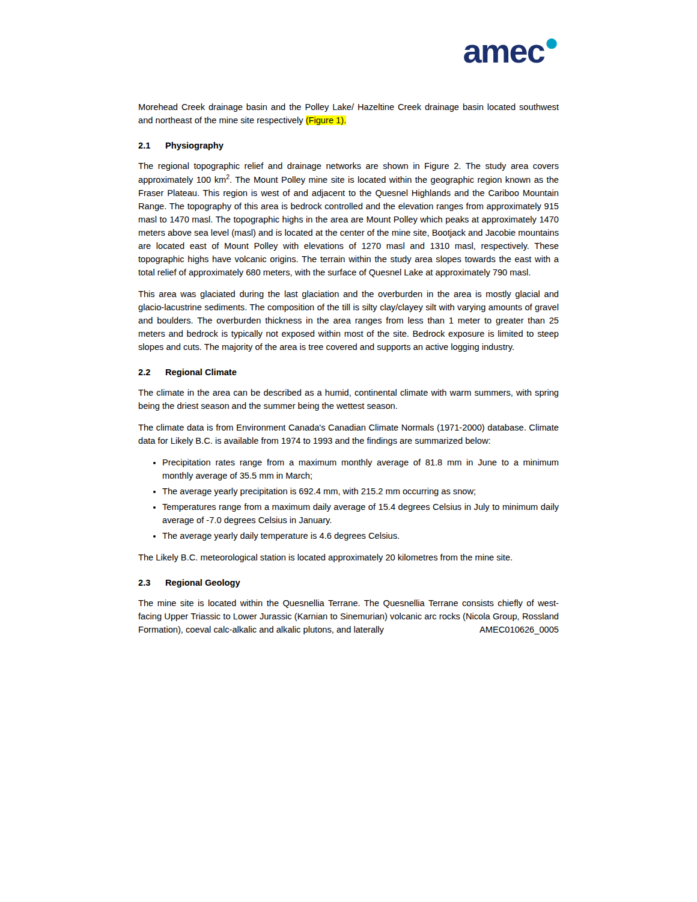amec●
Morehead Creek drainage basin and the Polley Lake/ Hazeltine Creek drainage basin located southwest and northeast of the mine site respectively (Figure 1).
2.1 Physiography
The regional topographic relief and drainage networks are shown in Figure 2. The study area covers approximately 100 km2. The Mount Polley mine site is located within the geographic region known as the Fraser Plateau. This region is west of and adjacent to the Quesnel Highlands and the Cariboo Mountain Range. The topography of this area is bedrock controlled and the elevation ranges from approximately 915 masl to 1470 masl. The topographic highs in the area are Mount Polley which peaks at approximately 1470 meters above sea level (masl) and is located at the center of the mine site, Bootjack and Jacobie mountains are located east of Mount Polley with elevations of 1270 masl and 1310 masl, respectively. These topographic highs have volcanic origins. The terrain within the study area slopes towards the east with a total relief of approximately 680 meters, with the surface of Quesnel Lake at approximately 790 masl.
This area was glaciated during the last glaciation and the overburden in the area is mostly glacial and glacio-lacustrine sediments. The composition of the till is silty clay/clayey silt with varying amounts of gravel and boulders. The overburden thickness in the area ranges from less than 1 meter to greater than 25 meters and bedrock is typically not exposed within most of the site. Bedrock exposure is limited to steep slopes and cuts. The majority of the area is tree covered and supports an active logging industry.
2.2 Regional Climate
The climate in the area can be described as a humid, continental climate with warm summers, with spring being the driest season and the summer being the wettest season.
The climate data is from Environment Canada's Canadian Climate Normals (1971-2000) database. Climate data for Likely B.C. is available from 1974 to 1993 and the findings are summarized below:
Precipitation rates range from a maximum monthly average of 81.8 mm in June to a minimum monthly average of 35.5 mm in March;
The average yearly precipitation is 692.4 mm, with 215.2 mm occurring as snow;
Temperatures range from a maximum daily average of 15.4 degrees Celsius in July to minimum daily average of -7.0 degrees Celsius in January.
The average yearly daily temperature is 4.6 degrees Celsius.
The Likely B.C. meteorological station is located approximately 20 kilometres from the mine site.
2.3 Regional Geology
The mine site is located within the Quesnellia Terrane. The Quesnellia Terrane consists chiefly of west-facing Upper Triassic to Lower Jurassic (Karnian to Sinemurian) volcanic arc rocks (Nicola Group, Rossland Formation), coeval calc-alkalic and alkalic plutons, and laterally
AMEC010626_0005